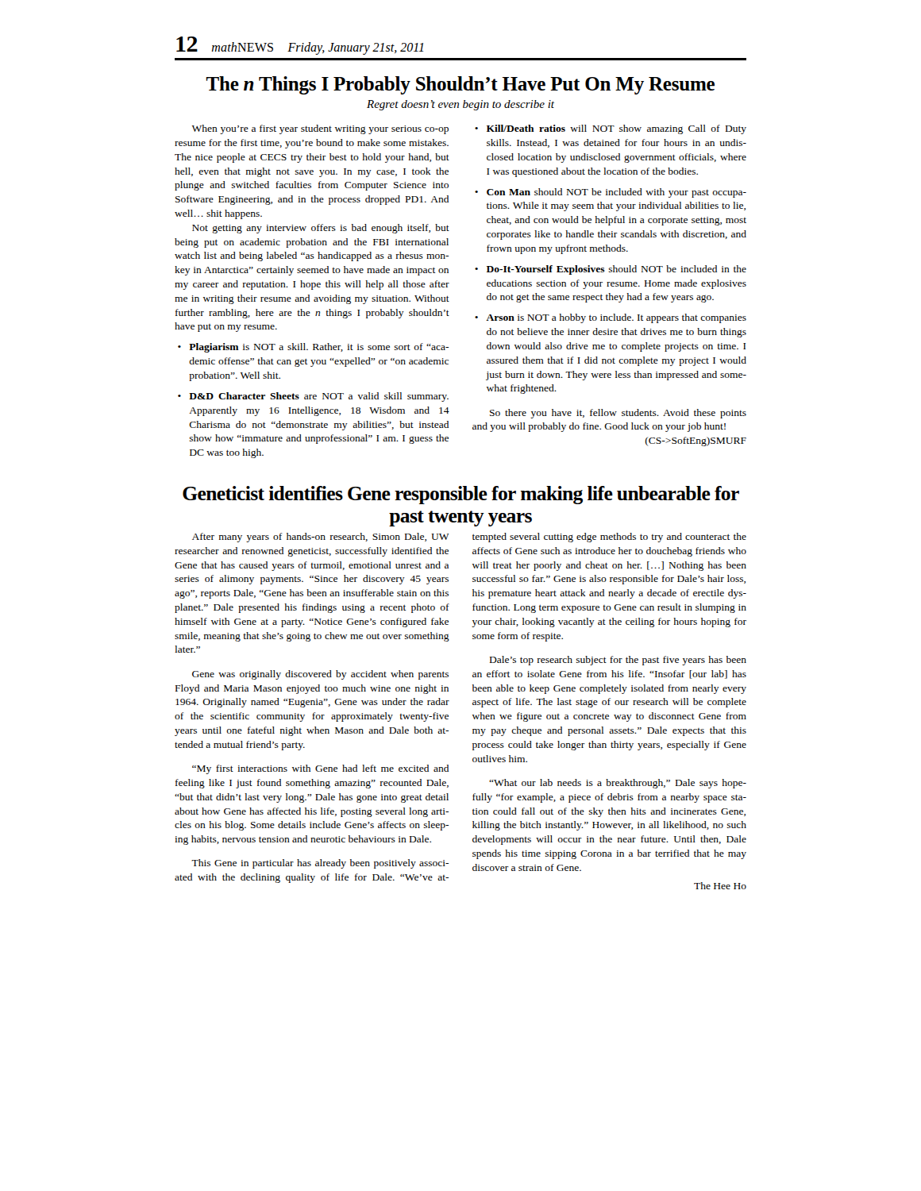12 math NEWS Friday, January 21st, 2011
The n Things I Probably Shouldn’t Have Put On My Resume
Regret doesn’t even begin to describe it
When you’re a first year student writing your serious co-op resume for the first time, you’re bound to make some mistakes. The nice people at CECS try their best to hold your hand, but hell, even that might not save you. In my case, I took the plunge and switched faculties from Computer Science into Software Engineering, and in the process dropped PD1. And well… shit happens.
Not getting any interview offers is bad enough itself, but being put on academic probation and the FBI international watch list and being labeled “as handicapped as a rhesus monkey in Antarctica” certainly seemed to have made an impact on my career and reputation. I hope this will help all those after me in writing their resume and avoiding my situation. Without further rambling, here are the n things I probably shouldn’t have put on my resume.
Plagiarism is NOT a skill. Rather, it is some sort of “academic offense” that can get you “expelled” or “on academic probation”. Well shit.
D&D Character Sheets are NOT a valid skill summary. Apparently my 16 Intelligence, 18 Wisdom and 14 Charisma do not “demonstrate my abilities”, but instead show how “immature and unprofessional” I am. I guess the DC was too high.
Kill/Death ratios will NOT show amazing Call of Duty skills. Instead, I was detained for four hours in an undisclosed location by undisclosed government officials, where I was questioned about the location of the bodies.
Con Man should NOT be included with your past occupations. While it may seem that your individual abilities to lie, cheat, and con would be helpful in a corporate setting, most corporates like to handle their scandals with discretion, and frown upon my upfront methods.
Do-It-Yourself Explosives should NOT be included in the educations section of your resume. Home made explosives do not get the same respect they had a few years ago.
Arson is NOT a hobby to include. It appears that companies do not believe the inner desire that drives me to burn things down would also drive me to complete projects on time. I assured them that if I did not complete my project I would just burn it down. They were less than impressed and somewhat frightened.
So there you have it, fellow students. Avoid these points and you will probably do fine. Good luck on your job hunt!
(CS->SoftEng)SMURF
Geneticist identifies Gene responsible for making life unbearable for past twenty years
After many years of hands-on research, Simon Dale, UW researcher and renowned geneticist, successfully identified the Gene that has caused years of turmoil, emotional unrest and a series of alimony payments. “Since her discovery 45 years ago”, reports Dale, “Gene has been an insufferable stain on this planet.” Dale presented his findings using a recent photo of himself with Gene at a party. “Notice Gene’s configured fake smile, meaning that she’s going to chew me out over something later.”
Gene was originally discovered by accident when parents Floyd and Maria Mason enjoyed too much wine one night in 1964. Originally named “Eugenia”, Gene was under the radar of the scientific community for approximately twenty-five years until one fateful night when Mason and Dale both attended a mutual friend’s party.
“My first interactions with Gene had left me excited and feeling like I just found something amazing” recounted Dale, “but that didn’t last very long.” Dale has gone into great detail about how Gene has affected his life, posting several long articles on his blog. Some details include Gene’s affects on sleeping habits, nervous tension and neurotic behaviours in Dale.
This Gene in particular has already been positively associated with the declining quality of life for Dale. “We’ve attempted several cutting edge methods to try and counteract the affects of Gene such as introduce her to douchebag friends who will treat her poorly and cheat on her. […] Nothing has been successful so far.” Gene is also responsible for Dale’s hair loss, his premature heart attack and nearly a decade of erectile dysfunction. Long term exposure to Gene can result in slumping in your chair, looking vacantly at the ceiling for hours hoping for some form of respite.
Dale’s top research subject for the past five years has been an effort to isolate Gene from his life. “Insofar [our lab] has been able to keep Gene completely isolated from nearly every aspect of life. The last stage of our research will be complete when we figure out a concrete way to disconnect Gene from my pay cheque and personal assets.” Dale expects that this process could take longer than thirty years, especially if Gene outlives him.
“What our lab needs is a breakthrough,” Dale says hopefully “for example, a piece of debris from a nearby space station could fall out of the sky then hits and incinerates Gene, killing the bitch instantly.” However, in all likelihood, no such developments will occur in the near future. Until then, Dale spends his time sipping Corona in a bar terrified that he may discover a strain of Gene.
The Hee Ho